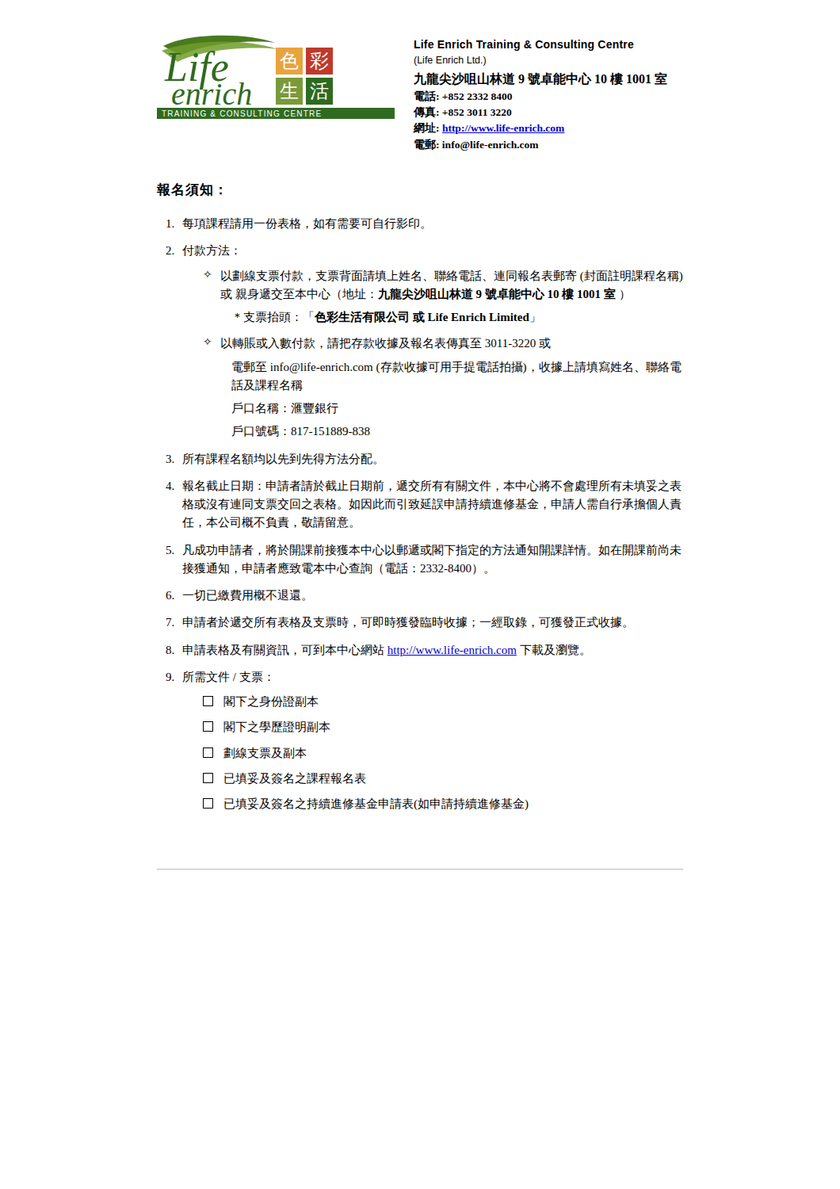Life enrich 色 彩 生 活 TRAINING & CONSULTING CENTRE
Life Enrich Training & Consulting Centre
(Life Enrich Ltd.)
九龍尖沙咀山林道 9 號卓能中心 10 樓 1001 室
電話: +852 2332 8400
傳真: +852 3011 3220
網址: http://www.life-enrich.com
電郵: info@life-enrich.com
報名須知：
每項課程請用一份表格，如有需要可自行影印。
付款方法：
以劃線支票付款，支票背面請填上姓名、聯絡電話、連同報名表郵寄 (封面註明課程名稱) 或 親身遞交至本中心（地址：九龍尖沙咀山林道 9 號卓能中心 10 樓 1001 室 ）
＊支票抬頭：「色彩生活有限公司 或 Life Enrich Limited」
以轉賬或入數付款，請把存款收據及報名表傳真至 3011-3220 或
電郵至 info@life-enrich.com (存款收據可用手提電話拍攝)，收據上請填寫姓名、聯絡電話及課程名稱
戶口名稱：滙豐銀行
戶口號碼：817-151889-838
所有課程名額均以先到先得方法分配。
報名截止日期：申請者請於截止日期前，遞交所有有關文件，本中心將不會處理所有未填妥之表格或沒有連同支票交回之表格。如因此而引致延誤申請持續進修基金，申請人需自行承擔個人責任，本公司概不負責，敬請留意。
凡成功申請者，將於開課前接獲本中心以郵遞或閣下指定的方法通知開課詳情。如在開課前尚未接獲通知，申請者應致電本中心查詢（電話：2332-8400）。
一切已繳費用概不退還。
申請者於遞交所有表格及支票時，可即時獲發臨時收據；一經取錄，可獲發正式收據。
申請表格及有關資訊，可到本中心網站 http://www.life-enrich.com 下載及瀏覽。
所需文件 / 支票：
閣下之身份證副本
閣下之學歷證明副本
劃線支票及副本
已填妥及簽名之課程報名表
已填妥及簽名之持續進修基金申請表(如申請持續進修基金)